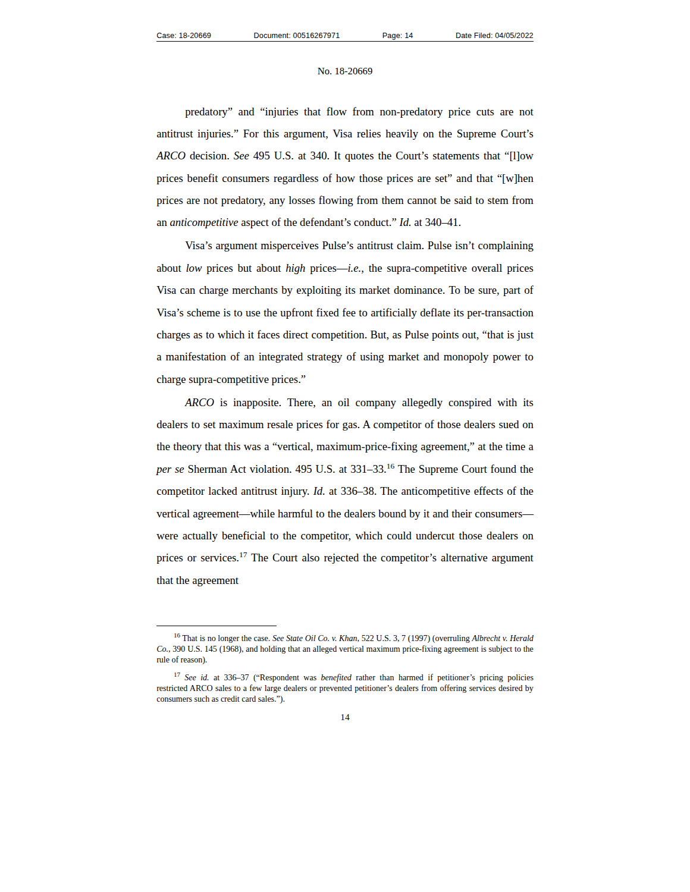Case: 18-20669 Document: 00516267971 Page: 14 Date Filed: 04/05/2022
No. 18-20669
predatory” and “injuries that flow from non-predatory price cuts are not antitrust injuries.” For this argument, Visa relies heavily on the Supreme Court’s ARCO decision. See 495 U.S. at 340. It quotes the Court’s statements that “[l]ow prices benefit consumers regardless of how those prices are set” and that “[w]hen prices are not predatory, any losses flowing from them cannot be said to stem from an anticompetitive aspect of the defendant’s conduct.” Id. at 340–41.
Visa’s argument misperceives Pulse’s antitrust claim. Pulse isn’t complaining about low prices but about high prices—i.e., the supra-competitive overall prices Visa can charge merchants by exploiting its market dominance. To be sure, part of Visa’s scheme is to use the upfront fixed fee to artificially deflate its per-transaction charges as to which it faces direct competition. But, as Pulse points out, “that is just a manifestation of an integrated strategy of using market and monopoly power to charge supra-competitive prices.”
ARCO is inapposite. There, an oil company allegedly conspired with its dealers to set maximum resale prices for gas. A competitor of those dealers sued on the theory that this was a “vertical, maximum-price-fixing agreement,” at the time a per se Sherman Act violation. 495 U.S. at 331–33.16 The Supreme Court found the competitor lacked antitrust injury. Id. at 336–38. The anticompetitive effects of the vertical agreement—while harmful to the dealers bound by it and their consumers—were actually beneficial to the competitor, which could undercut those dealers on prices or services.17 The Court also rejected the competitor’s alternative argument that the agreement
16 That is no longer the case. See State Oil Co. v. Khan, 522 U.S. 3, 7 (1997) (overruling Albrecht v. Herald Co., 390 U.S. 145 (1968), and holding that an alleged vertical maximum price-fixing agreement is subject to the rule of reason).
17 See id. at 336–37 (“Respondent was benefited rather than harmed if petitioner’s pricing policies restricted ARCO sales to a few large dealers or prevented petitioner’s dealers from offering services desired by consumers such as credit card sales.”).
14